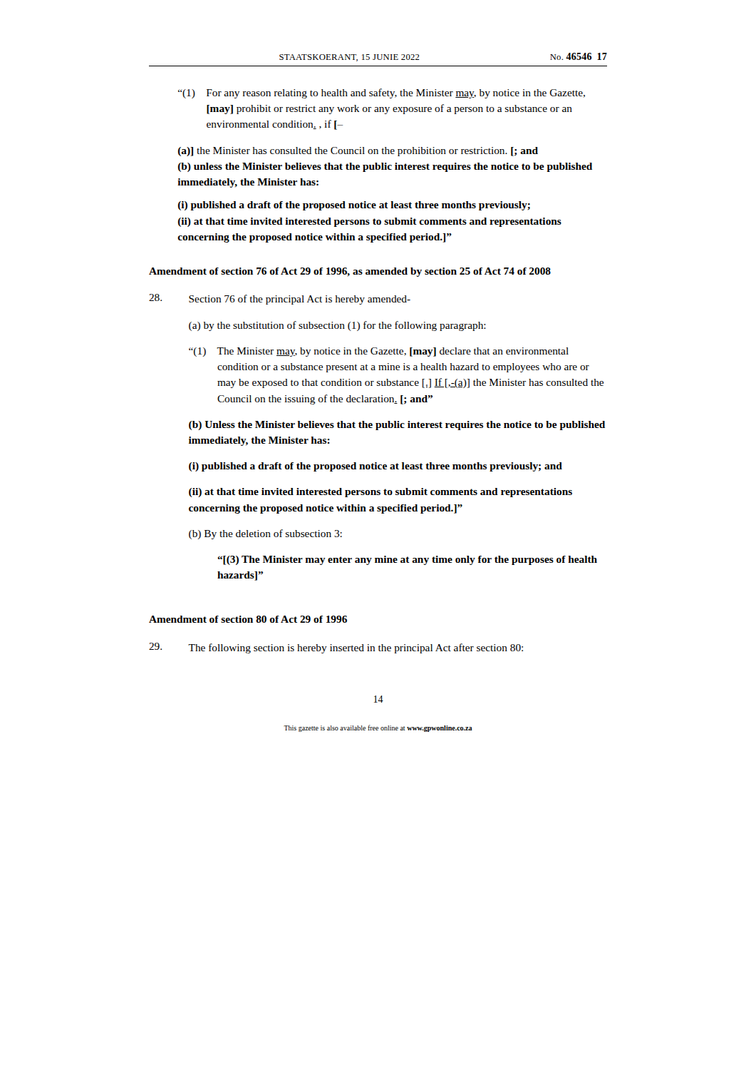STAATSKOERANT, 15 JUNIE 2022
No. 46546 17
“(1) For any reason relating to health and safety, the Minister may, by notice in the Gazette, [may] prohibit or restrict any work or any exposure of a person to a substance or an environmental condition. , if [–
(a)] the Minister has consulted the Council on the prohibition or restriction. [; and
(b) unless the Minister believes that the public interest requires the notice to be published immediately, the Minister has:
(i) published a draft of the proposed notice at least three months previously;
(ii) at that time invited interested persons to submit comments and representations concerning the proposed notice within a specified period.]”
Amendment of section 76 of Act 29 of 1996, as amended by section 25 of Act 74 of 2008
28.
Section 76 of the principal Act is hereby amended-
(a) by the substitution of subsection (1) for the following paragraph:
“(1) The Minister may, by notice in the Gazette, [may] declare that an environmental condition or a substance present at a mine is a health hazard to employees who are or may be exposed to that condition or substance [.] If [,-(a)] the Minister has consulted the Council on the issuing of the declaration. [; and”
(b) Unless the Minister believes that the public interest requires the notice to be published immediately, the Minister has:
(i) published a draft of the proposed notice at least three months previously; and
(ii) at that time invited interested persons to submit comments and representations concerning the proposed notice within a specified period.]”
(b) By the deletion of subsection 3:
“[(3) The Minister may enter any mine at any time only for the purposes of health hazards]”
Amendment of section 80 of Act 29 of 1996
29.
The following section is hereby inserted in the principal Act after section 80:
14
This gazette is also available free online at www.gpwonline.co.za